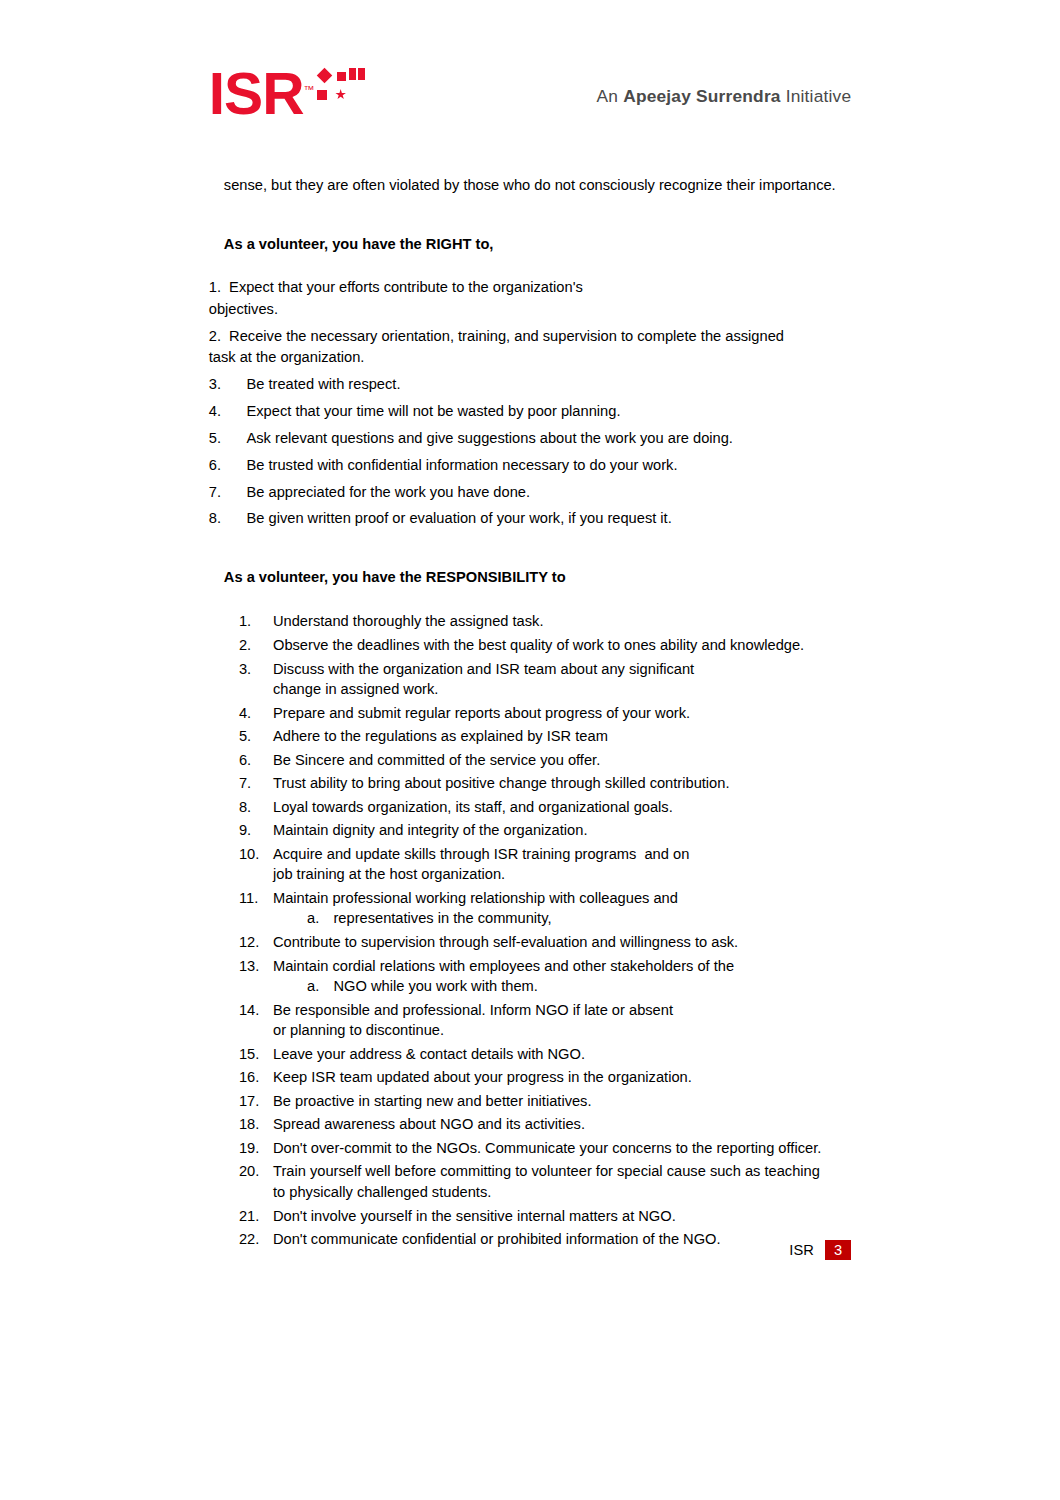ISR™
An Apeejay Surrendra Initiative
sense, but they are often violated by those who do not consciously recognize their importance.
As a volunteer, you have the RIGHT to,
1. Expect that your efforts contribute to the organization's
objectives.
2. Receive the necessary orientation, training, and supervision to complete the assigned
task at the organization.
3. Be treated with respect.
4. Expect that your time will not be wasted by poor planning.
5. Ask relevant questions and give suggestions about the work you are doing.
6. Be trusted with confidential information necessary to do your work.
7. Be appreciated for the work you have done.
8. Be given written proof or evaluation of your work, if you request it.
As a volunteer, you have the RESPONSIBILITY to
1. Understand thoroughly the assigned task.
2. Observe the deadlines with the best quality of work to ones ability and knowledge.
3. Discuss with the organization and ISR team about any significant
change in assigned work.
4. Prepare and submit regular reports about progress of your work.
5. Adhere to the regulations as explained by ISR team
6. Be Sincere and committed of the service you offer.
7. Trust ability to bring about positive change through skilled contribution.
8. Loyal towards organization, its staff, and organizational goals.
9. Maintain dignity and integrity of the organization.
10. Acquire and update skills through ISR training programs and on
job training at the host organization.
11. Maintain professional working relationship with colleagues and
a. representatives in the community,
12. Contribute to supervision through self-evaluation and willingness to ask.
13. Maintain cordial relations with employees and other stakeholders of the
a. NGO while you work with them.
14. Be responsible and professional. Inform NGO if late or absent
or planning to discontinue.
15. Leave your address & contact details with NGO.
16. Keep ISR team updated about your progress in the organization.
17. Be proactive in starting new and better initiatives.
18. Spread awareness about NGO and its activities.
19. Don't over-commit to the NGOs. Communicate your concerns to the reporting officer.
20. Train yourself well before committing to volunteer for special cause such as teaching
to physically challenged students.
21. Don't involve yourself in the sensitive internal matters at NGO.
22. Don't communicate confidential or prohibited information of the NGO.
ISR 3